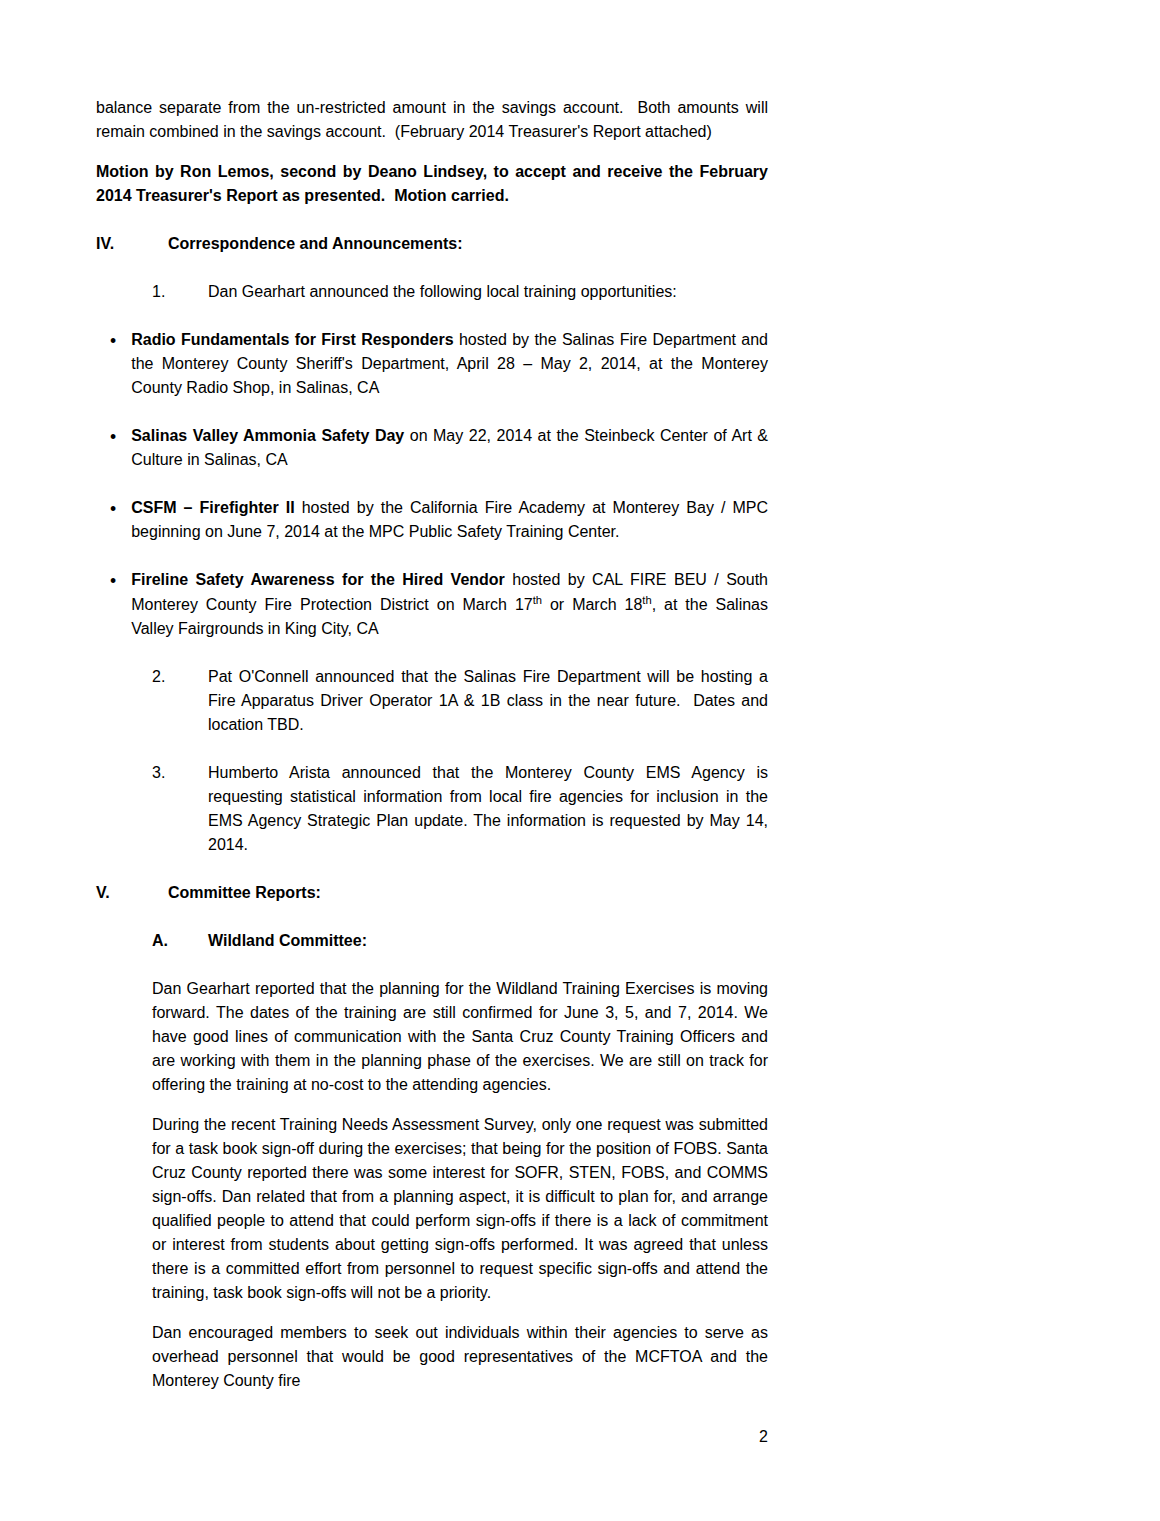balance separate from the un-restricted amount in the savings account. Both amounts will remain combined in the savings account. (February 2014 Treasurer's Report attached)
Motion by Ron Lemos, second by Deano Lindsey, to accept and receive the February 2014 Treasurer's Report as presented. Motion carried.
IV. Correspondence and Announcements:
1. Dan Gearhart announced the following local training opportunities:
Radio Fundamentals for First Responders hosted by the Salinas Fire Department and the Monterey County Sheriff's Department, April 28 – May 2, 2014, at the Monterey County Radio Shop, in Salinas, CA
Salinas Valley Ammonia Safety Day on May 22, 2014 at the Steinbeck Center of Art & Culture in Salinas, CA
CSFM – Firefighter II hosted by the California Fire Academy at Monterey Bay / MPC beginning on June 7, 2014 at the MPC Public Safety Training Center.
Fireline Safety Awareness for the Hired Vendor hosted by CAL FIRE BEU / South Monterey County Fire Protection District on March 17th or March 18th, at the Salinas Valley Fairgrounds in King City, CA
2. Pat O'Connell announced that the Salinas Fire Department will be hosting a Fire Apparatus Driver Operator 1A & 1B class in the near future. Dates and location TBD.
3. Humberto Arista announced that the Monterey County EMS Agency is requesting statistical information from local fire agencies for inclusion in the EMS Agency Strategic Plan update. The information is requested by May 14, 2014.
V. Committee Reports:
A. Wildland Committee:
Dan Gearhart reported that the planning for the Wildland Training Exercises is moving forward. The dates of the training are still confirmed for June 3, 5, and 7, 2014. We have good lines of communication with the Santa Cruz County Training Officers and are working with them in the planning phase of the exercises. We are still on track for offering the training at no-cost to the attending agencies.
During the recent Training Needs Assessment Survey, only one request was submitted for a task book sign-off during the exercises; that being for the position of FOBS. Santa Cruz County reported there was some interest for SOFR, STEN, FOBS, and COMMS sign-offs. Dan related that from a planning aspect, it is difficult to plan for, and arrange qualified people to attend that could perform sign-offs if there is a lack of commitment or interest from students about getting sign-offs performed. It was agreed that unless there is a committed effort from personnel to request specific sign-offs and attend the training, task book sign-offs will not be a priority.
Dan encouraged members to seek out individuals within their agencies to serve as overhead personnel that would be good representatives of the MCFTOA and the Monterey County fire
2